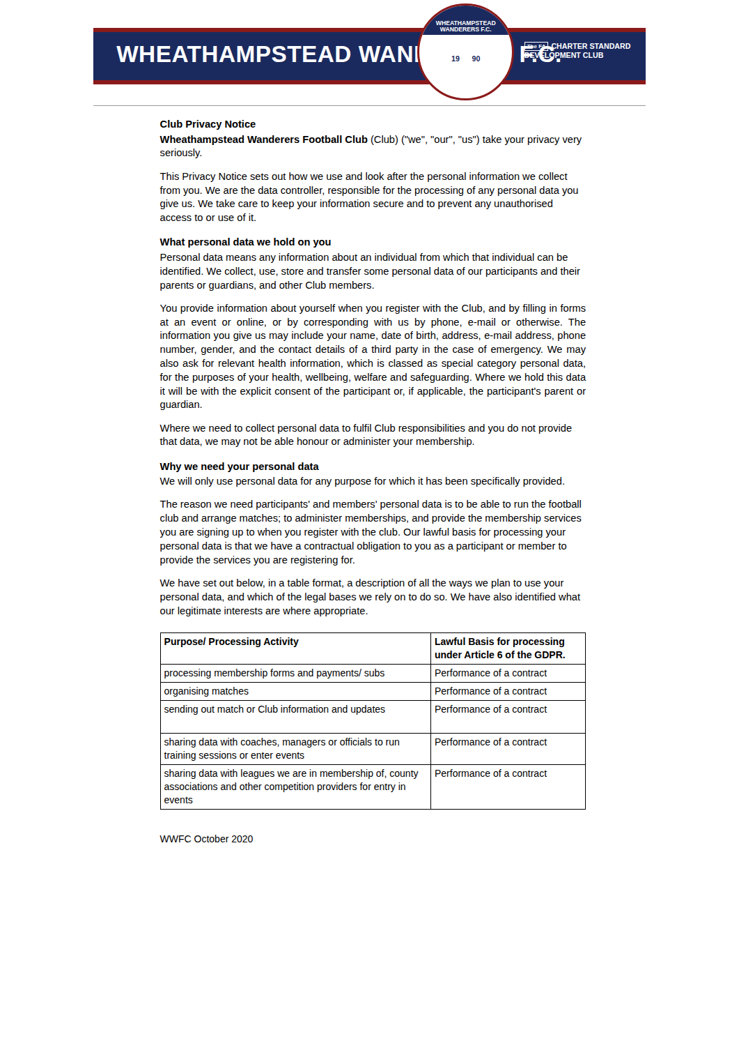WHEATHAMPSTEAD WANDERERS F.C.
WHEATHAMPSTEAD
WANDERERS F.C.
19 90
The FACHARTER STANDARD
DEVELOPMENT CLUB
Club Privacy Notice
Wheathampstead Wanderers Football Club (Club) ("we", "our", "us") take your privacy very seriously.
This Privacy Notice sets out how we use and look after the personal information we collect from you. We are the data controller, responsible for the processing of any personal data you give us. We take care to keep your information secure and to prevent any unauthorised access to or use of it.
What personal data we hold on you
Personal data means any information about an individual from which that individual can be identified. We collect, use, store and transfer some personal data of our participants and their parents or guardians, and other Club members.
You provide information about yourself when you register with the Club, and by filling in forms at an event or online, or by corresponding with us by phone, e-mail or otherwise. The information you give us may include your name, date of birth, address, e-mail address, phone number, gender, and the contact details of a third party in the case of emergency. We may also ask for relevant health information, which is classed as special category personal data, for the purposes of your health, wellbeing, welfare and safeguarding. Where we hold this data it will be with the explicit consent of the participant or, if applicable, the participant's parent or guardian.
Where we need to collect personal data to fulfil Club responsibilities and you do not provide that data, we may not be able honour or administer your membership.
Why we need your personal data
We will only use personal data for any purpose for which it has been specifically provided.
The reason we need participants' and members' personal data is to be able to run the football club and arrange matches; to administer memberships, and provide the membership services you are signing up to when you register with the club. Our lawful basis for processing your personal data is that we have a contractual obligation to you as a participant or member to provide the services you are registering for.
We have set out below, in a table format, a description of all the ways we plan to use your personal data, and which of the legal bases we rely on to do so. We have also identified what our legitimate interests are where appropriate.
| Purpose/ Processing Activity | Lawful Basis for processing under Article 6 of the GDPR. |
| --- | --- |
| processing membership forms and payments/ subs | Performance of a contract |
| organising matches | Performance of a contract |
| sending out match or Club information and updates | Performance of a contract |
| sharing data with coaches, managers or officials to run training sessions or enter events | Performance of a contract |
| sharing data with leagues we are in membership of, county associations and other competition providers for entry in events | Performance of a contract |
WWFC October 2020